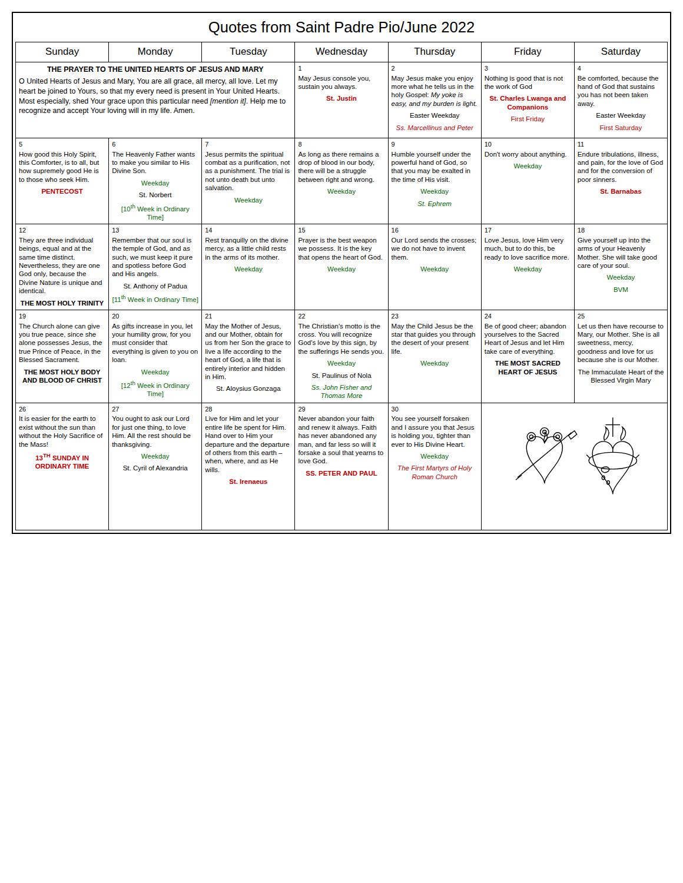Quotes from Saint Padre Pio/June 2022
| Sunday | Monday | Tuesday | Wednesday | Thursday | Friday | Saturday |
| --- | --- | --- | --- | --- | --- | --- |
| THE PRAYER TO THE UNITED HEARTS OF JESUS AND MARY O United Hearts of Jesus and Mary, You are all grace, all mercy, all love. Let my heart be joined to Yours, so that my every need is present in Your United Hearts. Most especially, shed Your grace upon this particular need [mention it] . Help me to recognize and accept Your loving will in my life. Amen. | 1 May Jesus console you, sustain you always. St. Justin | 2 May Jesus make you enjoy more what he tells us in the holy Gospel: My yoke is easy, and my burden is light. Easter Weekday Ss. Marcellinus and Peter | 3 Nothing is good that is not the work of God St. Charles Lwanga and Companions First Friday | 4 Be comforted, because the hand of God that sustains you has not been taken away. Easter Weekday First Saturday |
| 5 How good this Holy Spirit, this Comforter, is to all, but how supremely good He is to those who seek Him. PENTECOST | 6 The Heavenly Father wants to make you similar to His Divine Son. Weekday St. Norbert [10 th Week in Ordinary Time] | 7 Jesus permits the spiritual combat as a purification, not as a punishment. The trial is not unto death but unto salvation. Weekday | 8 As long as there remains a drop of blood in our body, there will be a struggle between right and wrong. Weekday | 9 Humble yourself under the powerful hand of God, so that you may be exalted in the time of His visit. Weekday St. Ephrem | 10 Don't worry about anything. Weekday | 11 Endure tribulations, illness, and pain, for the love of God and for the conversion of poor sinners. St. Barnabas |
| 12 They are three individual beings, equal and at the same time distinct. Nevertheless, they are one God only, because the Divine Nature is unique and identical. THE MOST HOLY TRINITY | 13 Remember that our soul is the temple of God, and as such, we must keep it pure and spotless before God and His angels. St. Anthony of Padua [11 th Week in Ordinary Time] | 14 Rest tranquilly on the divine mercy, as a little child rests in the arms of its mother. Weekday | 15 Prayer is the best weapon we possess. It is the key that opens the heart of God. Weekday | 16 Our Lord sends the crosses; we do not have to invent them. Weekday | 17 Love Jesus, love Him very much, but to do this, be ready to love sacrifice more. Weekday | 18 Give yourself up into the arms of your Heavenly Mother. She will take good care of your soul. Weekday BVM |
| 19 The Church alone can give you true peace, since she alone possesses Jesus, the true Prince of Peace, in the Blessed Sacrament. THE MOST HOLY BODY AND BLOOD OF CHRIST | 20 As gifts increase in you, let your humility grow, for you must consider that everything is given to you on loan. Weekday [12 th Week in Ordinary Time] | 21 May the Mother of Jesus, and our Mother, obtain for us from her Son the grace to live a life according to the heart of God, a life that is entirely interior and hidden in Him. St. Aloysius Gonzaga | 22 The Christian's motto is the cross. You will recognize God's love by this sign, by the sufferings He sends you. Weekday St. Paulinus of Nola Ss. John Fisher and Thomas More | 23 May the Child Jesus be the star that guides you through the desert of your present life. Weekday | 24 Be of good cheer; abandon yourselves to the Sacred Heart of Jesus and let Him take care of everything. THE MOST SACRED HEART OF JESUS | 25 Let us then have recourse to Mary, our Mother. She is all sweetness, mercy, goodness and love for us because she is our Mother. The Immaculate Heart of the Blessed Virgin Mary |
| 26 It is easier for the earth to exist without the sun than without the Holy Sacrifice of the Mass! 13 TH SUNDAY IN ORDINARY TIME | 27 You ought to ask our Lord for just one thing, to love Him. All the rest should be thanksgiving. Weekday St. Cyril of Alexandria | 28 Live for Him and let your entire life be spent for Him. Hand over to Him your departure and the departure of others from this earth – when, where, and as He wills. St. Irenaeus | 29 Never abandon your faith and renew it always. Faith has never abandoned any man, and far less so will it forsake a soul that yearns to love God. SS. PETER AND PAUL | 30 You see yourself forsaken and I assure you that Jesus is holding you, tighter than ever to His Divine Heart. Weekday The First Martyrs of Holy Roman Church | |